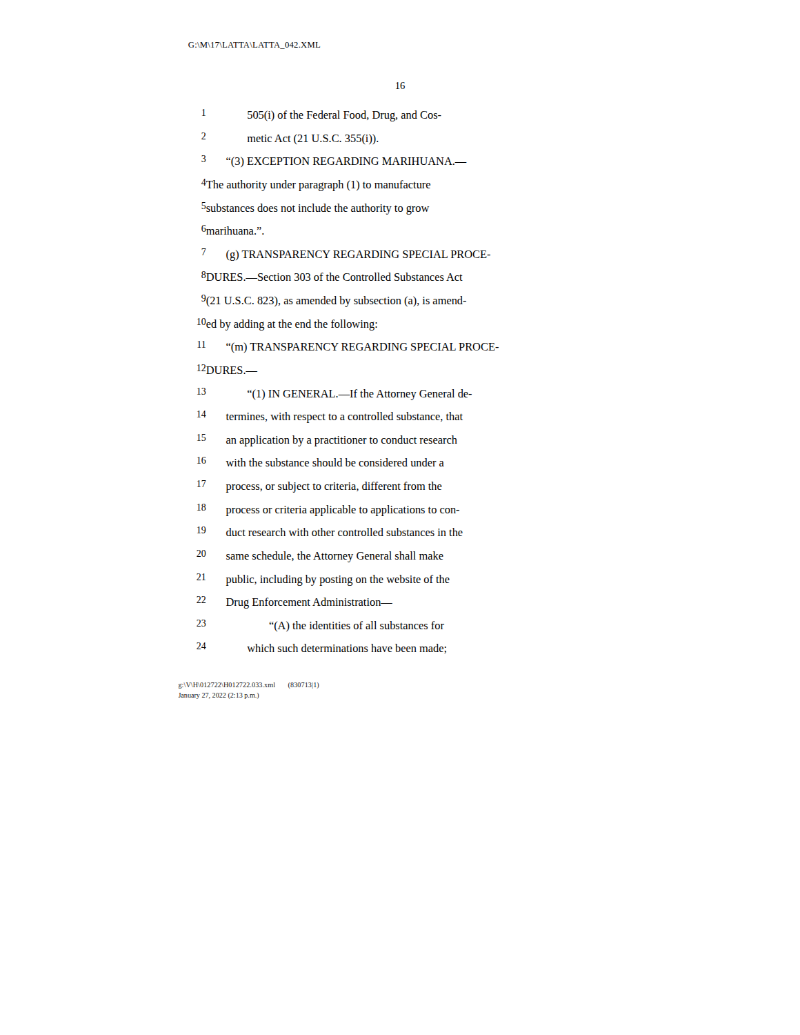G:\M\17\LATTA\LATTA_042.XML
16
| 1 | 505(i) of the Federal Food, Drug, and Cos- |
| 2 | metic Act (21 U.S.C. 355(i)). |
| 3 | “(3) E XCEPTION REGARDING MARIHUANA .— |
| 4 | The authority under paragraph (1) to manufacture |
| 5 | substances does not include the authority to grow |
| 6 | marihuana.”. |
| 7 | (g) T RANSPARENCY REGARDING SPECIAL PROCE - |
| 8 | DURES .—Section 303 of the Controlled Substances Act |
| 9 | (21 U.S.C. 823), as amended by subsection (a), is amend- |
| 10 | ed by adding at the end the following: |
| 11 | “(m) T RANSPARENCY REGARDING SPECIAL PROCE - |
| 12 | DURES .— |
| 13 | “(1) I N GENERAL .—If the Attorney General de- |
| 14 | termines, with respect to a controlled substance, that |
| 15 | an application by a practitioner to conduct research |
| 16 | with the substance should be considered under a |
| 17 | process, or subject to criteria, different from the |
| 18 | process or criteria applicable to applications to con- |
| 19 | duct research with other controlled substances in the |
| 20 | same schedule, the Attorney General shall make |
| 21 | public, including by posting on the website of the |
| 22 | Drug Enforcement Administration— |
| 23 | “(A) the identities of all substances for |
| 24 | which such determinations have been made; |
g:\V\H\012722\H012722.033.xml (830713|1)
January 27, 2022 (2:13 p.m.)